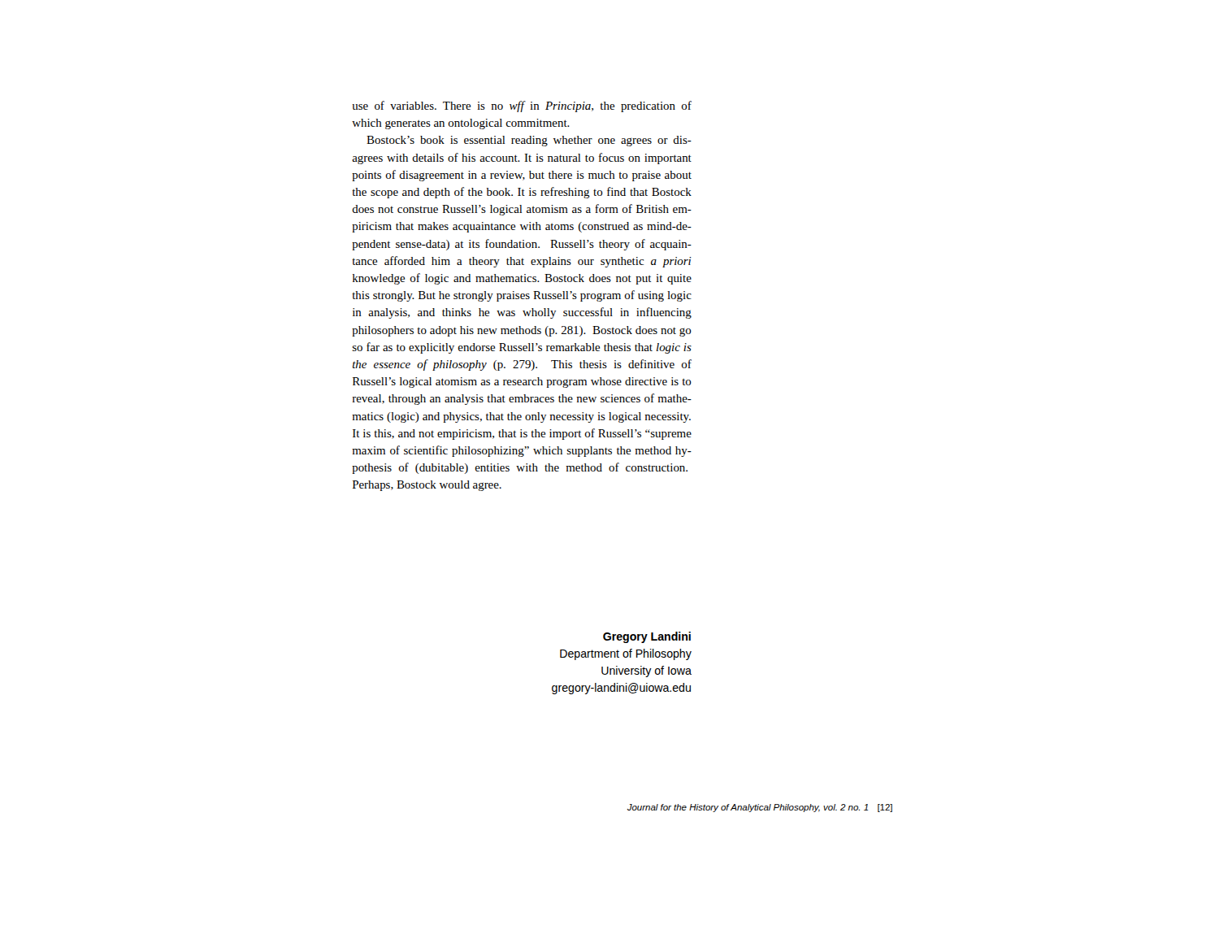use of variables. There is no wff in Principia, the predication of which generates an ontological commitment.
Bostock’s book is essential reading whether one agrees or disagrees with details of his account. It is natural to focus on important points of disagreement in a review, but there is much to praise about the scope and depth of the book. It is refreshing to find that Bostock does not construe Russell’s logical atomism as a form of British empiricism that makes acquaintance with atoms (construed as mind-dependent sense-data) at its foundation. Russell’s theory of acquaintance afforded him a theory that explains our synthetic a priori knowledge of logic and mathematics. Bostock does not put it quite this strongly. But he strongly praises Russell’s program of using logic in analysis, and thinks he was wholly successful in influencing philosophers to adopt his new methods (p. 281). Bostock does not go so far as to explicitly endorse Russell’s remarkable thesis that logic is the essence of philosophy (p. 279). This thesis is definitive of Russell’s logical atomism as a research program whose directive is to reveal, through an analysis that embraces the new sciences of mathematics (logic) and physics, that the only necessity is logical necessity. It is this, and not empiricism, that is the import of Russell’s “supreme maxim of scientific philosophizing” which supplants the method hypothesis of (dubitable) entities with the method of construction. Perhaps, Bostock would agree.
Gregory Landini
Department of Philosophy
University of Iowa
gregory-landini@uiowa.edu
Journal for the History of Analytical Philosophy, vol. 2 no. 1[12]